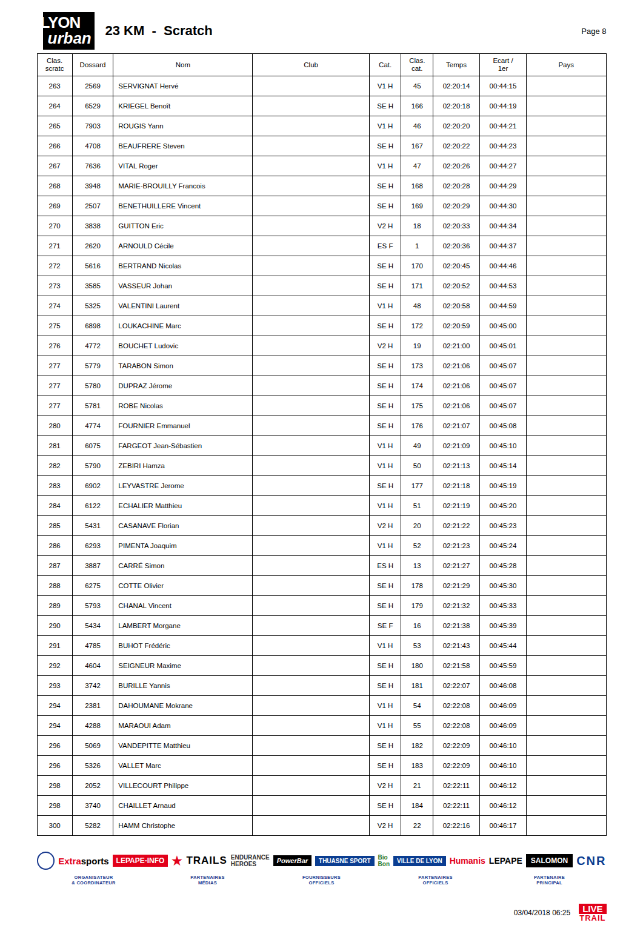LYON urban
23 KM - Scratch
Page 8
| Clas. scratc | Dossard | Nom | Club | Cat. | Clas. cat. | Temps | Ecart / 1er | Pays |
| --- | --- | --- | --- | --- | --- | --- | --- | --- |
| 263 | 2569 | SERVIGNAT Hervé | | V1 H | 45 | 02:20:14 | 00:44:15 | |
| 264 | 6529 | KRIEGEL Benoît | | SE H | 166 | 02:20:18 | 00:44:19 | |
| 265 | 7903 | ROUGIS Yann | | V1 H | 46 | 02:20:20 | 00:44:21 | |
| 266 | 4708 | BEAUFRERE Steven | | SE H | 167 | 02:20:22 | 00:44:23 | |
| 267 | 7636 | VITAL Roger | | V1 H | 47 | 02:20:26 | 00:44:27 | |
| 268 | 3948 | MARIE-BROUILLY Francois | | SE H | 168 | 02:20:28 | 00:44:29 | |
| 269 | 2507 | BENETHUILLERE Vincent | | SE H | 169 | 02:20:29 | 00:44:30 | |
| 270 | 3838 | GUITTON Eric | | V2 H | 18 | 02:20:33 | 00:44:34 | |
| 271 | 2620 | ARNOULD Cécile | | ES F | 1 | 02:20:36 | 00:44:37 | |
| 272 | 5616 | BERTRAND Nicolas | | SE H | 170 | 02:20:45 | 00:44:46 | |
| 273 | 3585 | VASSEUR Johan | | SE H | 171 | 02:20:52 | 00:44:53 | |
| 274 | 5325 | VALENTINI Laurent | | V1 H | 48 | 02:20:58 | 00:44:59 | |
| 275 | 6898 | LOUKACHINE Marc | | SE H | 172 | 02:20:59 | 00:45:00 | |
| 276 | 4772 | BOUCHET Ludovic | | V2 H | 19 | 02:21:00 | 00:45:01 | |
| 277 | 5779 | TARABON Simon | | SE H | 173 | 02:21:06 | 00:45:07 | |
| 277 | 5780 | DUPRAZ Jérome | | SE H | 174 | 02:21:06 | 00:45:07 | |
| 277 | 5781 | ROBE Nicolas | | SE H | 175 | 02:21:06 | 00:45:07 | |
| 280 | 4774 | FOURNIER Emmanuel | | SE H | 176 | 02:21:07 | 00:45:08 | |
| 281 | 6075 | FARGEOT Jean-Sébastien | | V1 H | 49 | 02:21:09 | 00:45:10 | |
| 282 | 5790 | ZEBIRI Hamza | | V1 H | 50 | 02:21:13 | 00:45:14 | |
| 283 | 6902 | LEYVASTRE Jerome | | SE H | 177 | 02:21:18 | 00:45:19 | |
| 284 | 6122 | ECHALIER Matthieu | | V1 H | 51 | 02:21:19 | 00:45:20 | |
| 285 | 5431 | CASANAVE Florian | | V2 H | 20 | 02:21:22 | 00:45:23 | |
| 286 | 6293 | PIMENTA Joaquim | | V1 H | 52 | 02:21:23 | 00:45:24 | |
| 287 | 3887 | CARRÉ Simon | | ES H | 13 | 02:21:27 | 00:45:28 | |
| 288 | 6275 | COTTE Olivier | | SE H | 178 | 02:21:29 | 00:45:30 | |
| 289 | 5793 | CHANAL Vincent | | SE H | 179 | 02:21:32 | 00:45:33 | |
| 290 | 5434 | LAMBERT Morgane | | SE F | 16 | 02:21:38 | 00:45:39 | |
| 291 | 4785 | BUHOT Frédéric | | V1 H | 53 | 02:21:43 | 00:45:44 | |
| 292 | 4604 | SEIGNEUR Maxime | | SE H | 180 | 02:21:58 | 00:45:59 | |
| 293 | 3742 | BURILLE Yannis | | SE H | 181 | 02:22:07 | 00:46:08 | |
| 294 | 2381 | DAHOUMANE Mokrane | | V1 H | 54 | 02:22:08 | 00:46:09 | |
| 294 | 4288 | MARAOUI Adam | | V1 H | 55 | 02:22:08 | 00:46:09 | |
| 296 | 5069 | VANDEPITTE Matthieu | | SE H | 182 | 02:22:09 | 00:46:10 | |
| 296 | 5326 | VALLET Marc | | SE H | 183 | 02:22:09 | 00:46:10 | |
| 298 | 2052 | VILLECOURT Philippe | | V2 H | 21 | 02:22:11 | 00:46:12 | |
| 298 | 3740 | CHAILLET Arnaud | | SE H | 184 | 02:22:11 | 00:46:12 | |
| 300 | 5282 | HAMM Christophe | | V2 H | 22 | 02:22:16 | 00:46:17 | |
Extrasports LEPAPE-INFO ★ TRAILS ENDURANCE
HEROES PowerBar THUASNE SPORT Bio
Bon VILLE DE LYON Humanis LEPAPE SALOMON CNR
ORGANISATEUR
& COORDINATEUR
PARTENAIRES
MÉDIAS
FOURNISSEURS
OFFICIELS
PARTENAIRES
OFFICIELS
PARTENAIRE
PRINCIPAL
03/04/2018 06:25 LIVE TRAIL